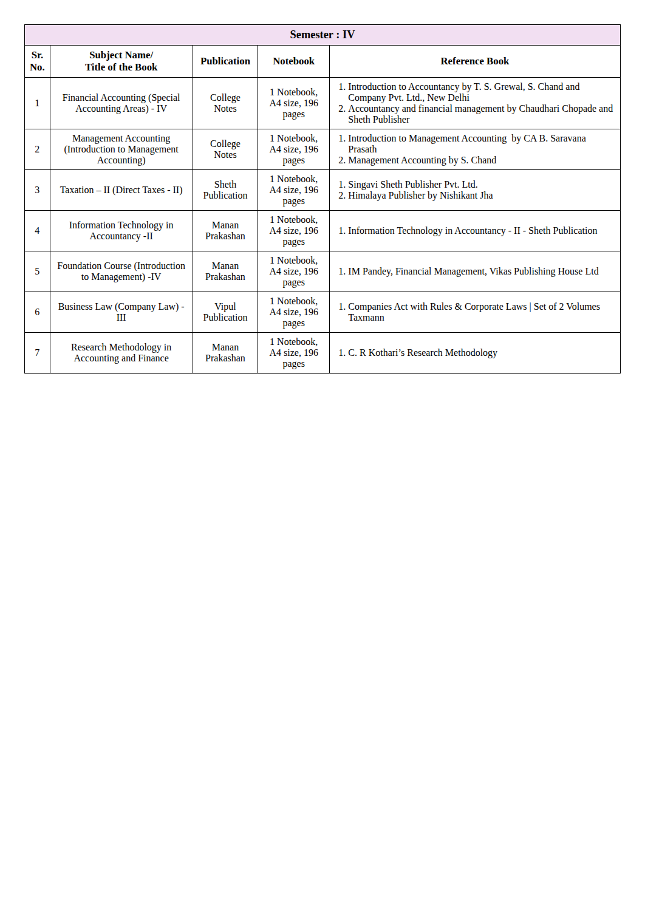Semester : IV
| Sr. No. | Subject Name/ Title of the Book | Publication | Notebook | Reference Book |
| --- | --- | --- | --- | --- |
| 1 | Financial Accounting (Special Accounting Areas) - IV | College Notes | 1 Notebook, A4 size, 196 pages | Introduction to Accountancy by T. S. Grewal, S. Chand and Company Pvt. Ltd., New Delhi Accountancy and financial management by Chaudhari Chopade and Sheth Publisher |
| 2 | Management Accounting (Introduction to Management Accounting) | College Notes | 1 Notebook, A4 size, 196 pages | Introduction to Management Accounting by CA B. Saravana Prasath Management Accounting by S. Chand |
| 3 | Taxation – II (Direct Taxes - II) | Sheth Publication | 1 Notebook, A4 size, 196 pages | Singavi Sheth Publisher Pvt. Ltd. Himalaya Publisher by Nishikant Jha |
| 4 | Information Technology in Accountancy -II | Manan Prakashan | 1 Notebook, A4 size, 196 pages | Information Technology in Accountancy - II - Sheth Publication |
| 5 | Foundation Course (Introduction to Management) -IV | Manan Prakashan | 1 Notebook, A4 size, 196 pages | IM Pandey, Financial Management, Vikas Publishing House Ltd |
| 6 | Business Law (Company Law) - III | Vipul Publication | 1 Notebook, A4 size, 196 pages | Companies Act with Rules & Corporate Laws / Set of 2 Volumes Taxmann |
| 7 | Research Methodology in Accounting and Finance | Manan Prakashan | 1 Notebook, A4 size, 196 pages | C. R Kothari’s Research Methodology |